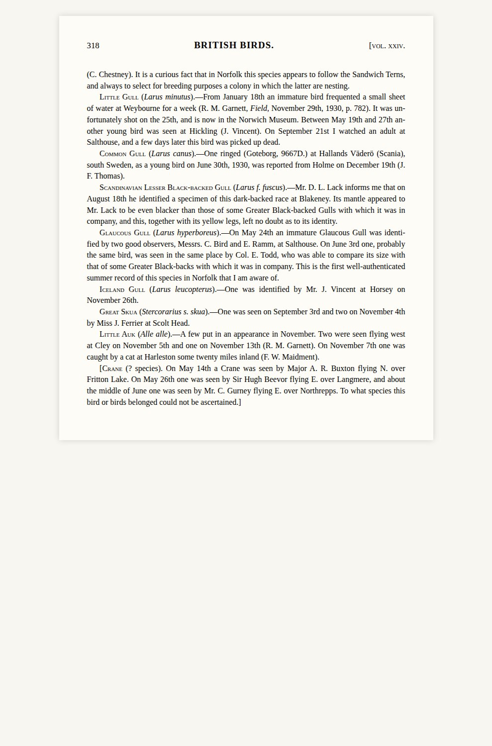318 BRITISH BIRDS. [vol. xxiv.
(C. Chestney). It is a curious fact that in Norfolk this species appears to follow the Sandwich Terns, and always to select for breeding purposes a colony in which the latter are nesting.
Little Gull (Larus minutus).—From January 18th an immature bird frequented a small sheet of water at Weybourne for a week (R. M. Garnett, Field, November 29th, 1930, p. 782). It was unfortunately shot on the 25th, and is now in the Norwich Museum. Between May 19th and 27th another young bird was seen at Hickling (J. Vincent). On September 21st I watched an adult at Salthouse, and a few days later this bird was picked up dead.
Common Gull (Larus canus).—One ringed (Goteborg, 9667D.) at Hallands Väderö (Scania), south Sweden, as a young bird on June 30th, 1930, was reported from Holme on December 19th (J. F. Thomas).
Scandinavian Lesser Black-backed Gull (Larus f. fuscus).—Mr. D. L. Lack informs me that on August 18th he identified a specimen of this dark-backed race at Blakeney. Its mantle appeared to Mr. Lack to be even blacker than those of some Greater Black-backed Gulls with which it was in company, and this, together with its yellow legs, left no doubt as to its identity.
Glaucous Gull (Larus hyperboreus).—On May 24th an immature Glaucous Gull was identified by two good observers, Messrs. C. Bird and E. Ramm, at Salthouse. On June 3rd one, probably the same bird, was seen in the same place by Col. E. Todd, who was able to compare its size with that of some Greater Black-backs with which it was in company. This is the first well-authenticated summer record of this species in Norfolk that I am aware of.
Iceland Gull (Larus leucopterus).—One was identified by Mr. J. Vincent at Horsey on November 26th.
Great Skua (Stercorarius s. skua).—One was seen on September 3rd and two on November 4th by Miss J. Ferrier at Scolt Head.
Little Auk (Alle alle).—A few put in an appearance in November. Two were seen flying west at Cley on November 5th and one on November 13th (R. M. Garnett). On November 7th one was caught by a cat at Harleston some twenty miles inland (F. W. Maidment).
[Crane (? species). On May 14th a Crane was seen by Major A. R. Buxton flying N. over Fritton Lake. On May 26th one was seen by Sir Hugh Beevor flying E. over Langmere, and about the middle of June one was seen by Mr. C. Gurney flying E. over Northrepps. To what species this bird or birds belonged could not be ascertained.]